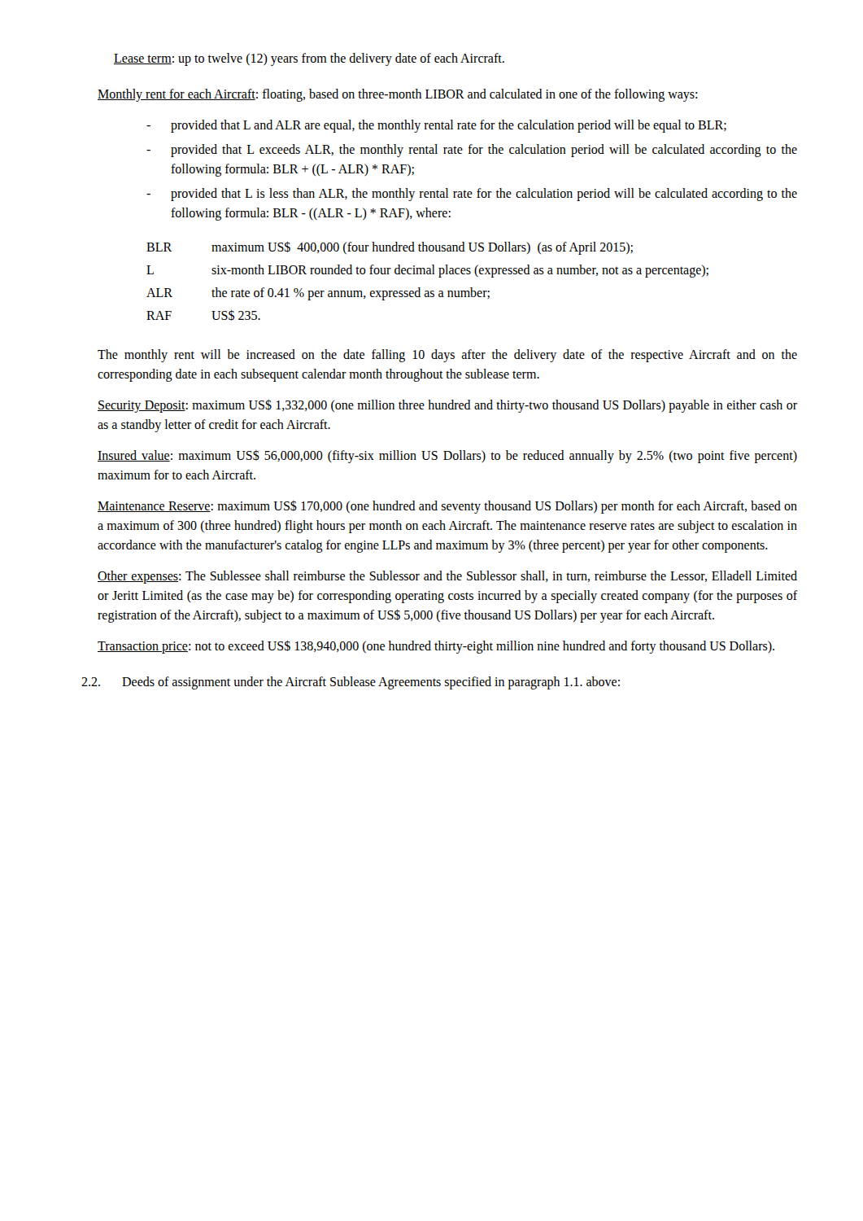Lease term: up to twelve (12) years from the delivery date of each Aircraft.
Monthly rent for each Aircraft: floating, based on three-month LIBOR and calculated in one of the following ways:
provided that L and ALR are equal, the monthly rental rate for the calculation period will be equal to BLR;
provided that L exceeds ALR, the monthly rental rate for the calculation period will be calculated according to the following formula: BLR + ((L - ALR) * RAF);
provided that L is less than ALR, the monthly rental rate for the calculation period will be calculated according to the following formula: BLR - ((ALR - L) * RAF), where:
| BLR | maximum US$ 400,000 (four hundred thousand US Dollars) (as of April 2015); |
| L | six-month LIBOR rounded to four decimal places (expressed as a number, not as a percentage); |
| ALR | the rate of 0.41 % per annum, expressed as a number; |
| RAF | US$ 235. |
The monthly rent will be increased on the date falling 10 days after the delivery date of the respective Aircraft and on the corresponding date in each subsequent calendar month throughout the sublease term.
Security Deposit: maximum US$ 1,332,000 (one million three hundred and thirty-two thousand US Dollars) payable in either cash or as a standby letter of credit for each Aircraft.
Insured value: maximum US$ 56,000,000 (fifty-six million US Dollars) to be reduced annually by 2.5% (two point five percent) maximum for to each Aircraft.
Maintenance Reserve: maximum US$ 170,000 (one hundred and seventy thousand US Dollars) per month for each Aircraft, based on a maximum of 300 (three hundred) flight hours per month on each Aircraft. The maintenance reserve rates are subject to escalation in accordance with the manufacturer's catalog for engine LLPs and maximum by 3% (three percent) per year for other components.
Other expenses: The Sublessee shall reimburse the Sublessor and the Sublessor shall, in turn, reimburse the Lessor, Elladell Limited or Jeritt Limited (as the case may be) for corresponding operating costs incurred by a specially created company (for the purposes of registration of the Aircraft), subject to a maximum of US$ 5,000 (five thousand US Dollars) per year for each Aircraft.
Transaction price: not to exceed US$ 138,940,000 (one hundred thirty-eight million nine hundred and forty thousand US Dollars).
2.2.
Deeds of assignment under the Aircraft Sublease Agreements specified in paragraph 1.1. above: